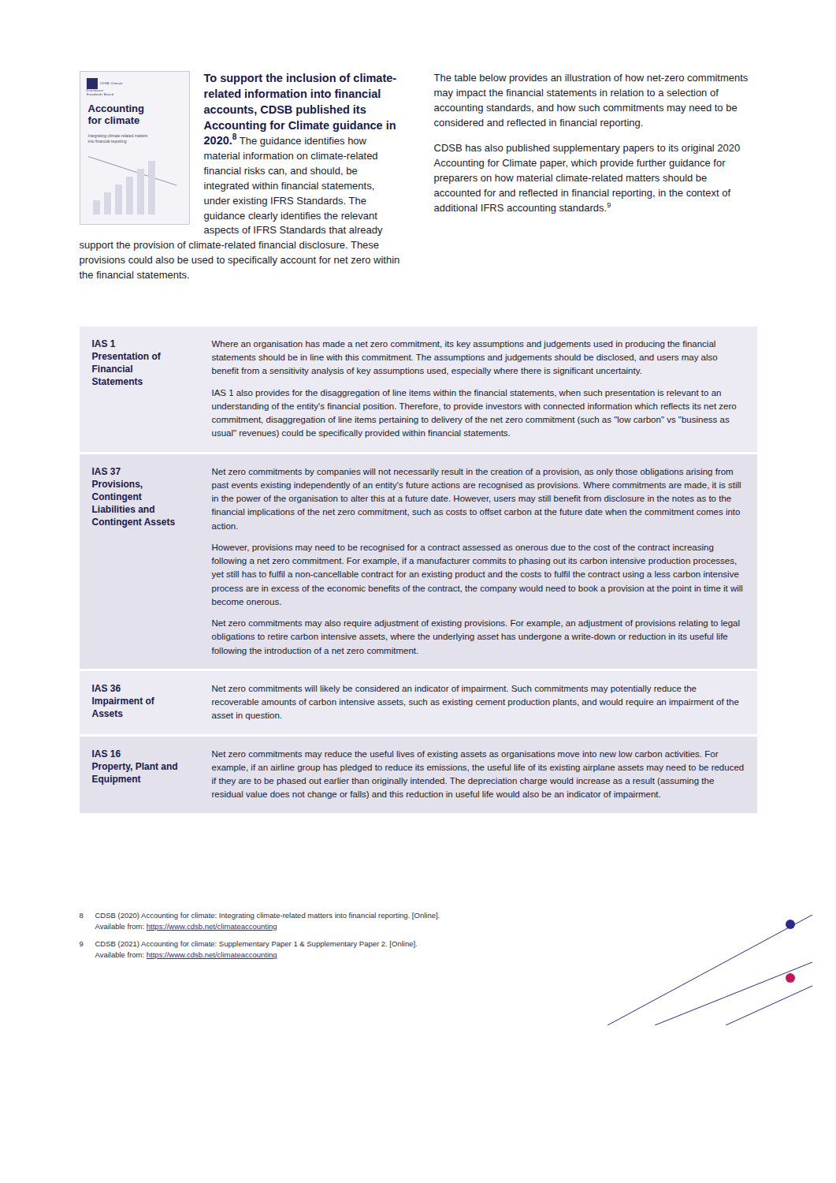CDSB Climate
Disclosure
Standards Board
Accounting
for climate
Integrating climate-related matters
into financial reporting
To support the inclusion of climate-related information into financial accounts, CDSB published its Accounting for Climate guidance in 2020.8 The guidance identifies how material information on climate-related financial risks can, and should, be integrated within financial statements, under existing IFRS Standards. The guidance clearly identifies the relevant aspects of IFRS Standards that already support the provision of climate-related financial disclosure. These provisions could also be used to specifically account for net zero within the financial statements.
The table below provides an illustration of how net-zero commitments may impact the financial statements in relation to a selection of accounting standards, and how such commitments may need to be considered and reflected in financial reporting.
CDSB has also published supplementary papers to its original 2020 Accounting for Climate paper, which provide further guidance for preparers on how material climate-related matters should be accounted for and reflected in financial reporting, in the context of additional IFRS accounting standards.9
| IAS 1 Presentation of Financial Statements | Where an organisation has made a net zero commitment, its key assumptions and judgements used in producing the financial statements should be in line with this commitment. The assumptions and judgements should be disclosed, and users may also benefit from a sensitivity analysis of key assumptions used, especially where there is significant uncertainty. IAS 1 also provides for the disaggregation of line items within the financial statements, when such presentation is relevant to an understanding of the entity's financial position. Therefore, to provide investors with connected information which reflects its net zero commitment, disaggregation of line items pertaining to delivery of the net zero commitment (such as "low carbon" vs "business as usual" revenues) could be specifically provided within financial statements. |
| IAS 37 Provisions, Contingent Liabilities and Contingent Assets | Net zero commitments by companies will not necessarily result in the creation of a provision, as only those obligations arising from past events existing independently of an entity's future actions are recognised as provisions. Where commitments are made, it is still in the power of the organisation to alter this at a future date. However, users may still benefit from disclosure in the notes as to the financial implications of the net zero commitment, such as costs to offset carbon at the future date when the commitment comes into action. However, provisions may need to be recognised for a contract assessed as onerous due to the cost of the contract increasing following a net zero commitment. For example, if a manufacturer commits to phasing out its carbon intensive production processes, yet still has to fulfil a non-cancellable contract for an existing product and the costs to fulfil the contract using a less carbon intensive process are in excess of the economic benefits of the contract, the company would need to book a provision at the point in time it will become onerous. Net zero commitments may also require adjustment of existing provisions. For example, an adjustment of provisions relating to legal obligations to retire carbon intensive assets, where the underlying asset has undergone a write-down or reduction in its useful life following the introduction of a net zero commitment. |
| IAS 36 Impairment of Assets | Net zero commitments will likely be considered an indicator of impairment. Such commitments may potentially reduce the recoverable amounts of carbon intensive assets, such as existing cement production plants, and would require an impairment of the asset in question. |
| IAS 16 Property, Plant and Equipment | Net zero commitments may reduce the useful lives of existing assets as organisations move into new low carbon activities. For example, if an airline group has pledged to reduce its emissions, the useful life of its existing airplane assets may need to be reduced if they are to be phased out earlier than originally intended. The depreciation charge would increase as a result (assuming the residual value does not change or falls) and this reduction in useful life would also be an indicator of impairment. |
8
CDSB (2020) Accounting for climate: Integrating climate-related matters into financial reporting. [Online].
Available from: https://www.cdsb.net/climateaccounting
9
CDSB (2021) Accounting for climate: Supplementary Paper 1 & Supplementary Paper 2. [Online].
Available from: https://www.cdsb.net/climateaccounting